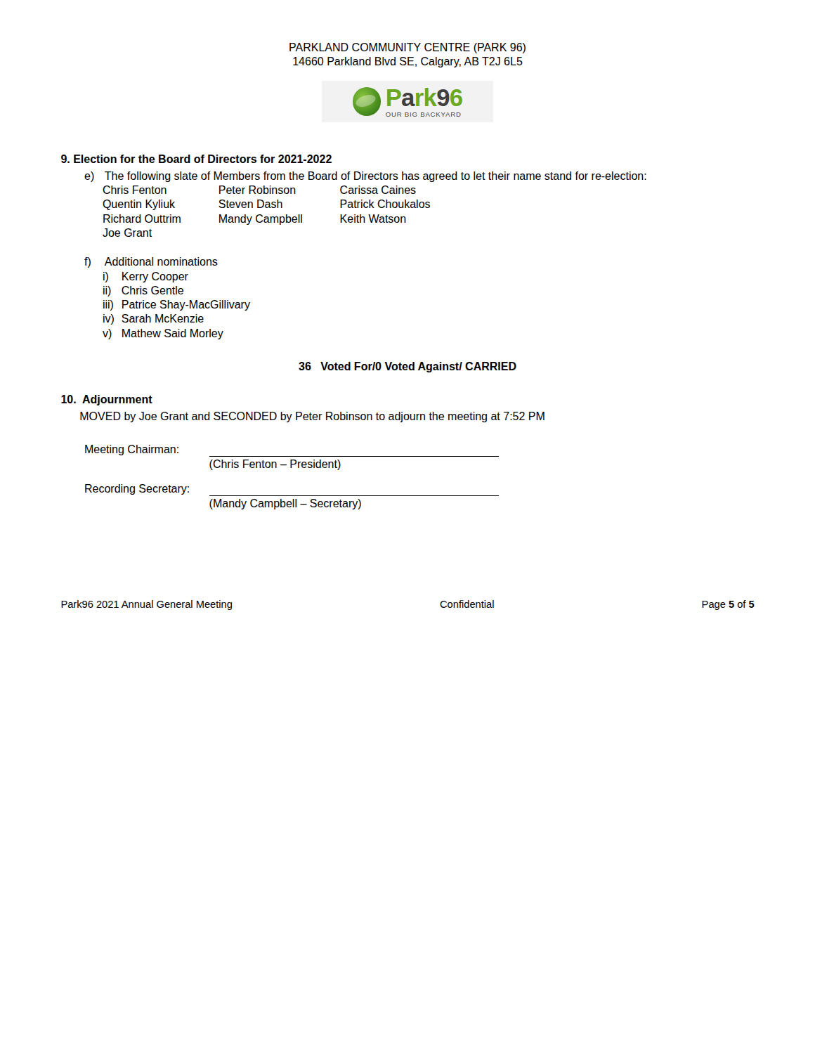PARKLAND COMMUNITY CENTRE (PARK 96)
14660 Parkland Blvd SE, Calgary, AB T2J 6L5
Park96
OUR BIG BACKYARD
9. Election for the Board of Directors for 2021-2022
e)
The following slate of Members from the Board of Directors has agreed to let their name stand for re-election:
| Chris Fenton | Peter Robinson | Carissa Caines |
| Quentin Kyliuk | Steven Dash | Patrick Choukalos |
| Richard Outtrim | Mandy Campbell | Keith Watson |
| Joe Grant | | |
f)
Additional nominations
i)
Kerry Cooper
ii)
Chris Gentle
iii)
Patrice Shay-MacGillivary
iv)
Sarah McKenzie
v)
Mathew Said Morley
36 Voted For/0 Voted Against/ CARRIED
10. Adjournment
MOVED by Joe Grant and SECONDED by Peter Robinson to adjourn the meeting at 7:52 PM
Meeting Chairman:
(Chris Fenton – President)
Recording Secretary:
(Mandy Campbell – Secretary)
Park96 2021 Annual General Meeting
Confidential
Page 5 of 5